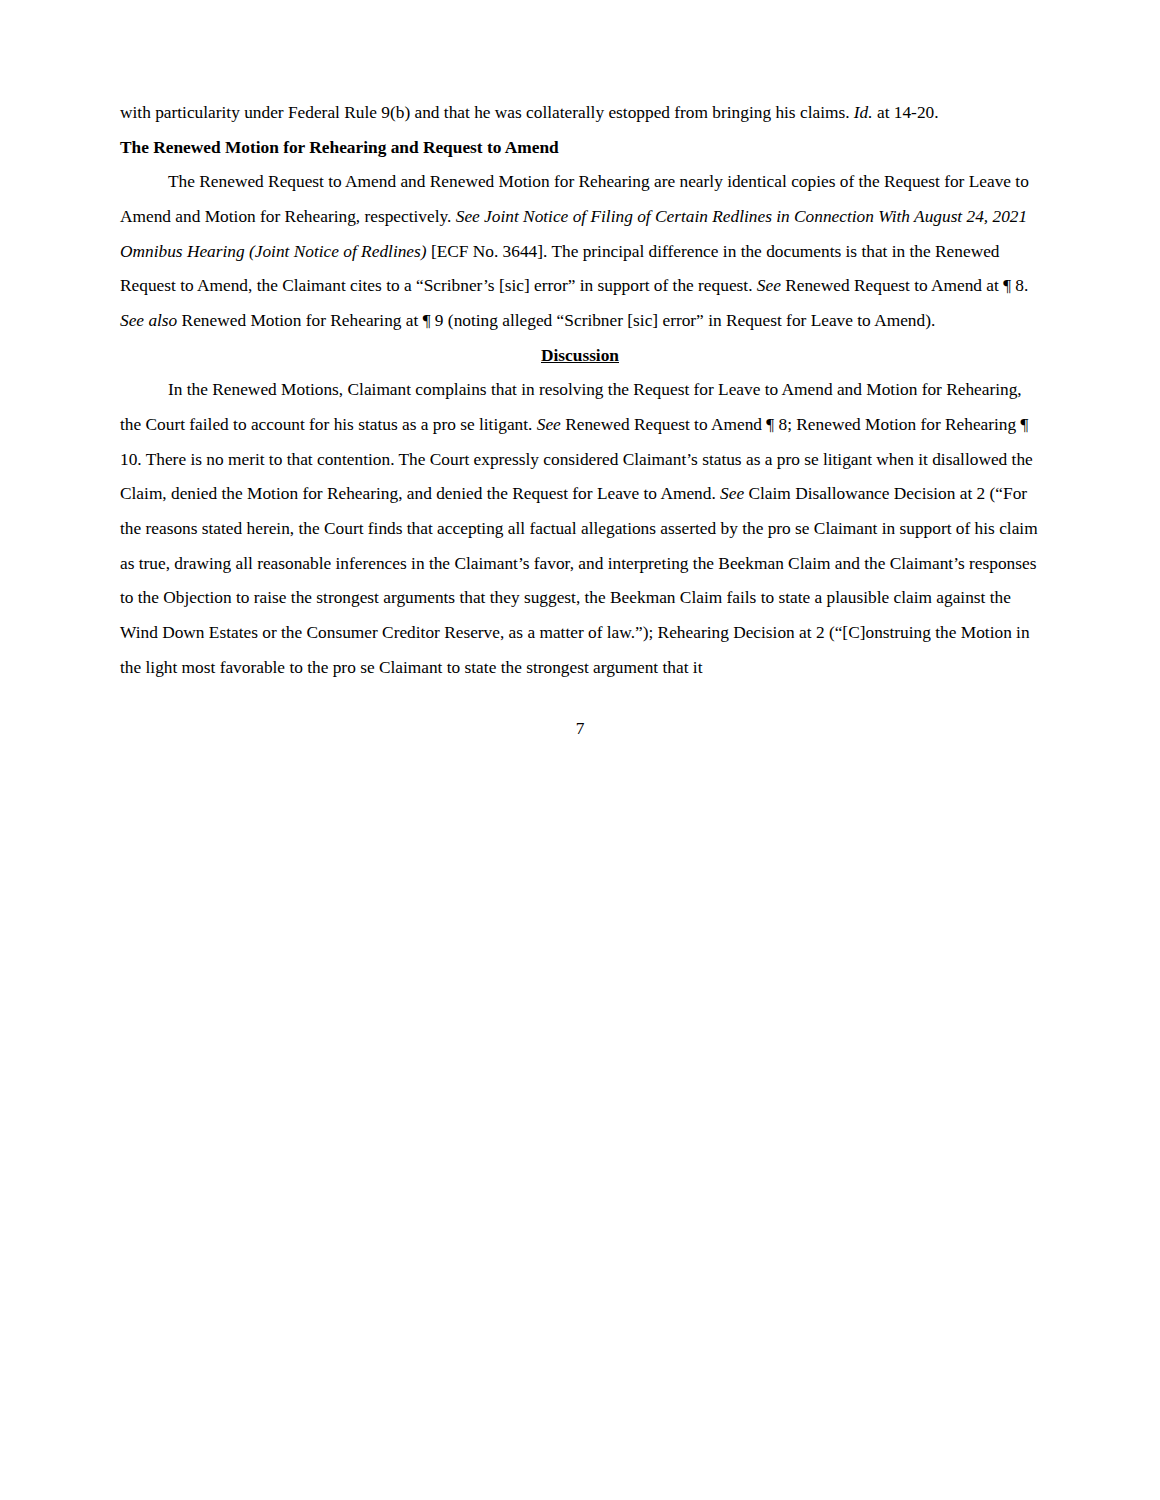with particularity under Federal Rule 9(b) and that he was collaterally estopped from bringing his claims. Id. at 14-20.
The Renewed Motion for Rehearing and Request to Amend
The Renewed Request to Amend and Renewed Motion for Rehearing are nearly identical copies of the Request for Leave to Amend and Motion for Rehearing, respectively. See Joint Notice of Filing of Certain Redlines in Connection With August 24, 2021 Omnibus Hearing (Joint Notice of Redlines) [ECF No. 3644]. The principal difference in the documents is that in the Renewed Request to Amend, the Claimant cites to a “Scribner’s [sic] error” in support of the request. See Renewed Request to Amend at ¶ 8. See also Renewed Motion for Rehearing at ¶ 9 (noting alleged “Scribner [sic] error” in Request for Leave to Amend).
Discussion
In the Renewed Motions, Claimant complains that in resolving the Request for Leave to Amend and Motion for Rehearing, the Court failed to account for his status as a pro se litigant. See Renewed Request to Amend ¶ 8; Renewed Motion for Rehearing ¶ 10. There is no merit to that contention. The Court expressly considered Claimant’s status as a pro se litigant when it disallowed the Claim, denied the Motion for Rehearing, and denied the Request for Leave to Amend. See Claim Disallowance Decision at 2 (“For the reasons stated herein, the Court finds that accepting all factual allegations asserted by the pro se Claimant in support of his claim as true, drawing all reasonable inferences in the Claimant’s favor, and interpreting the Beekman Claim and the Claimant’s responses to the Objection to raise the strongest arguments that they suggest, the Beekman Claim fails to state a plausible claim against the Wind Down Estates or the Consumer Creditor Reserve, as a matter of law.”); Rehearing Decision at 2 (“[C]onstruing the Motion in the light most favorable to the pro se Claimant to state the strongest argument that it
7